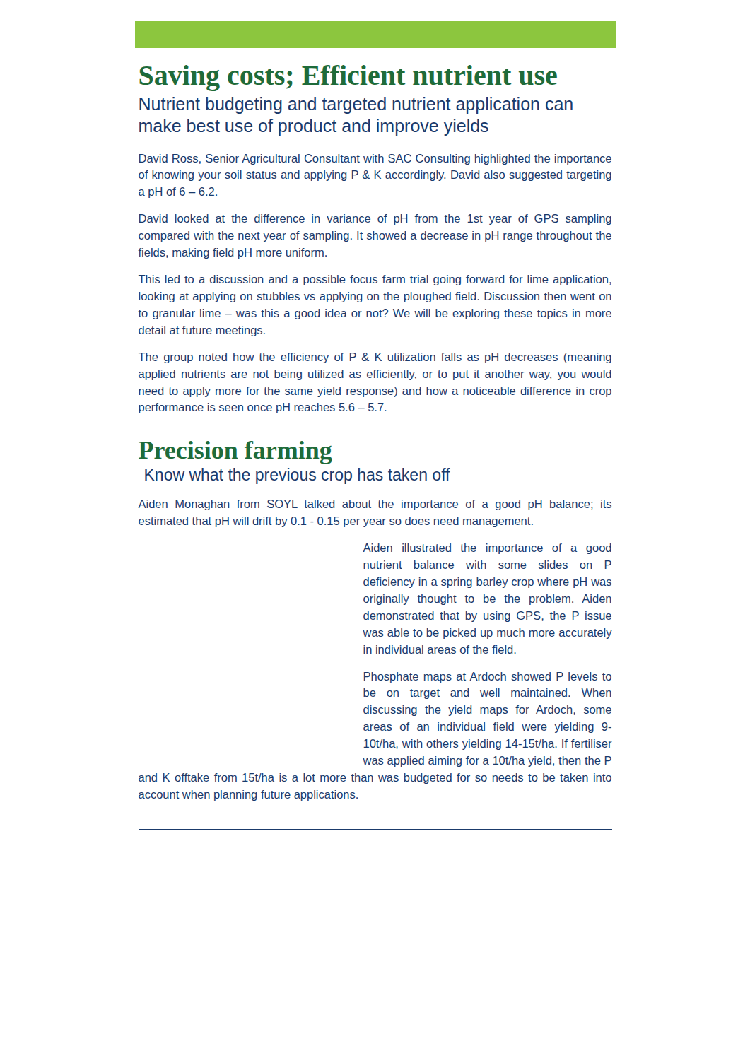Saving costs; Efficient nutrient use
Nutrient budgeting and targeted nutrient application can make best use of product and improve yields
David Ross, Senior Agricultural Consultant with SAC Consulting highlighted the importance of knowing your soil status and applying P & K accordingly. David also suggested targeting a pH of 6 – 6.2.
David looked at the difference in variance of pH from the 1st year of GPS sampling compared with the next year of sampling. It showed a decrease in pH range throughout the fields, making field pH more uniform.
This led to a discussion and a possible focus farm trial going forward for lime application, looking at applying on stubbles vs applying on the ploughed field. Discussion then went on to granular lime – was this a good idea or not? We will be exploring these topics in more detail at future meetings.
The group noted how the efficiency of P & K utilization falls as pH decreases (meaning applied nutrients are not being utilized as efficiently, or to put it another way, you would need to apply more for the same yield response) and how a noticeable difference in crop performance is seen once pH reaches 5.6 – 5.7.
Precision farming
Know what the previous crop has taken off
Aiden Monaghan from SOYL talked about the importance of a good pH balance; its estimated that pH will drift by 0.1 - 0.15 per year so does need management.
Aiden illustrated the importance of a good nutrient balance with some slides on P deficiency in a spring barley crop where pH was originally thought to be the problem. Aiden demonstrated that by using GPS, the P issue was able to be picked up much more accurately in individual areas of the field.
Phosphate maps at Ardoch showed P levels to be on target and well maintained. When discussing the yield maps for Ardoch, some areas of an individual field were yielding 9-10t/ha, with others yielding 14-15t/ha. If fertiliser was applied aiming for a 10t/ha yield, then the P and K offtake from 15t/ha is a lot more than was budgeted for so needs to be taken into account when planning future applications.